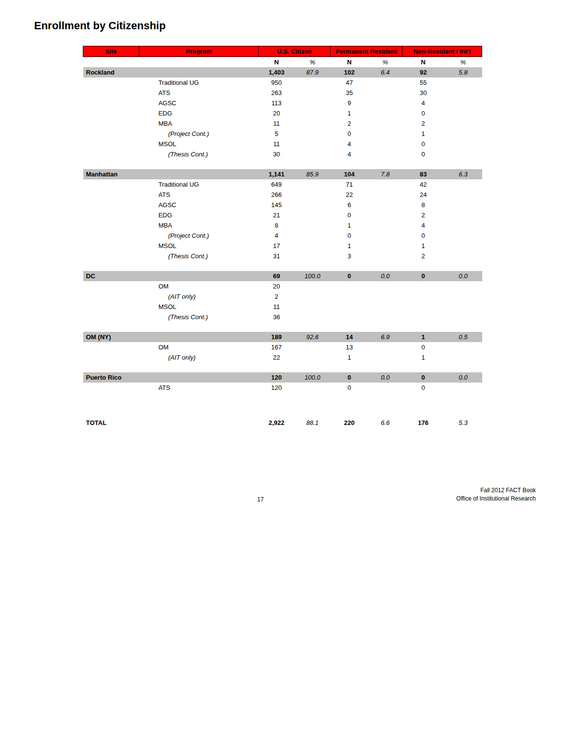Enrollment by Citizenship
| Site | Program | U.S. Citizen | Permanent Resident | Non-Resident / Int'l |
| --- | --- | --- | --- | --- |
| | | N | % | N | % | N | % |
| Rockland | 1,403 | 87.9 | 102 | 6.4 | 92 | 5.8 |
| | Traditional UG | 950 | | 47 | | 55 | |
| | ATS | 263 | | 35 | | 30 | |
| | AGSC | 113 | | 9 | | 4 | |
| | EDG | 20 | | 1 | | 0 | |
| | MBA | 11 | | 2 | | 2 | |
| | (Project Cont.) | 5 | | 0 | | 1 | |
| | MSOL | 11 | | 4 | | 0 | |
| | (Thesis Cont.) | 30 | | 4 | | 0 | |
| Manhattan | 1,141 | 85.9 | 104 | 7.8 | 83 | 6.3 |
| | Traditional UG | 649 | | 71 | | 42 | |
| | ATS | 266 | | 22 | | 24 | |
| | AGSC | 145 | | 6 | | 8 | |
| | EDG | 21 | | 0 | | 2 | |
| | MBA | 8 | | 1 | | 4 | |
| | (Project Cont.) | 4 | | 0 | | 0 | |
| | MSOL | 17 | | 1 | | 1 | |
| | (Thesis Cont.) | 31 | | 3 | | 2 | |
| DC | 69 | 100.0 | 0 | 0.0 | 0 | 0.0 |
| | OM | 20 | | | | | |
| | (AIT only) | 2 | | | | | |
| | MSOL | 11 | | | | | |
| | (Thesis Cont.) | 36 | | | | | |
| OM (NY) | 189 | 92.6 | 14 | 6.9 | 1 | 0.5 |
| | OM | 167 | | 13 | | 0 | |
| | (AIT only) | 22 | | 1 | | 1 | |
| Puerto Rico | 120 | 100.0 | 0 | 0.0 | 0 | 0.0 |
| | ATS | 120 | | 0 | | 0 | |
| TOTAL | 2,922 | 88.1 | 220 | 6.6 | 176 | 5.3 |
17
Fall 2012 FACT Book
Office of Institutional Research